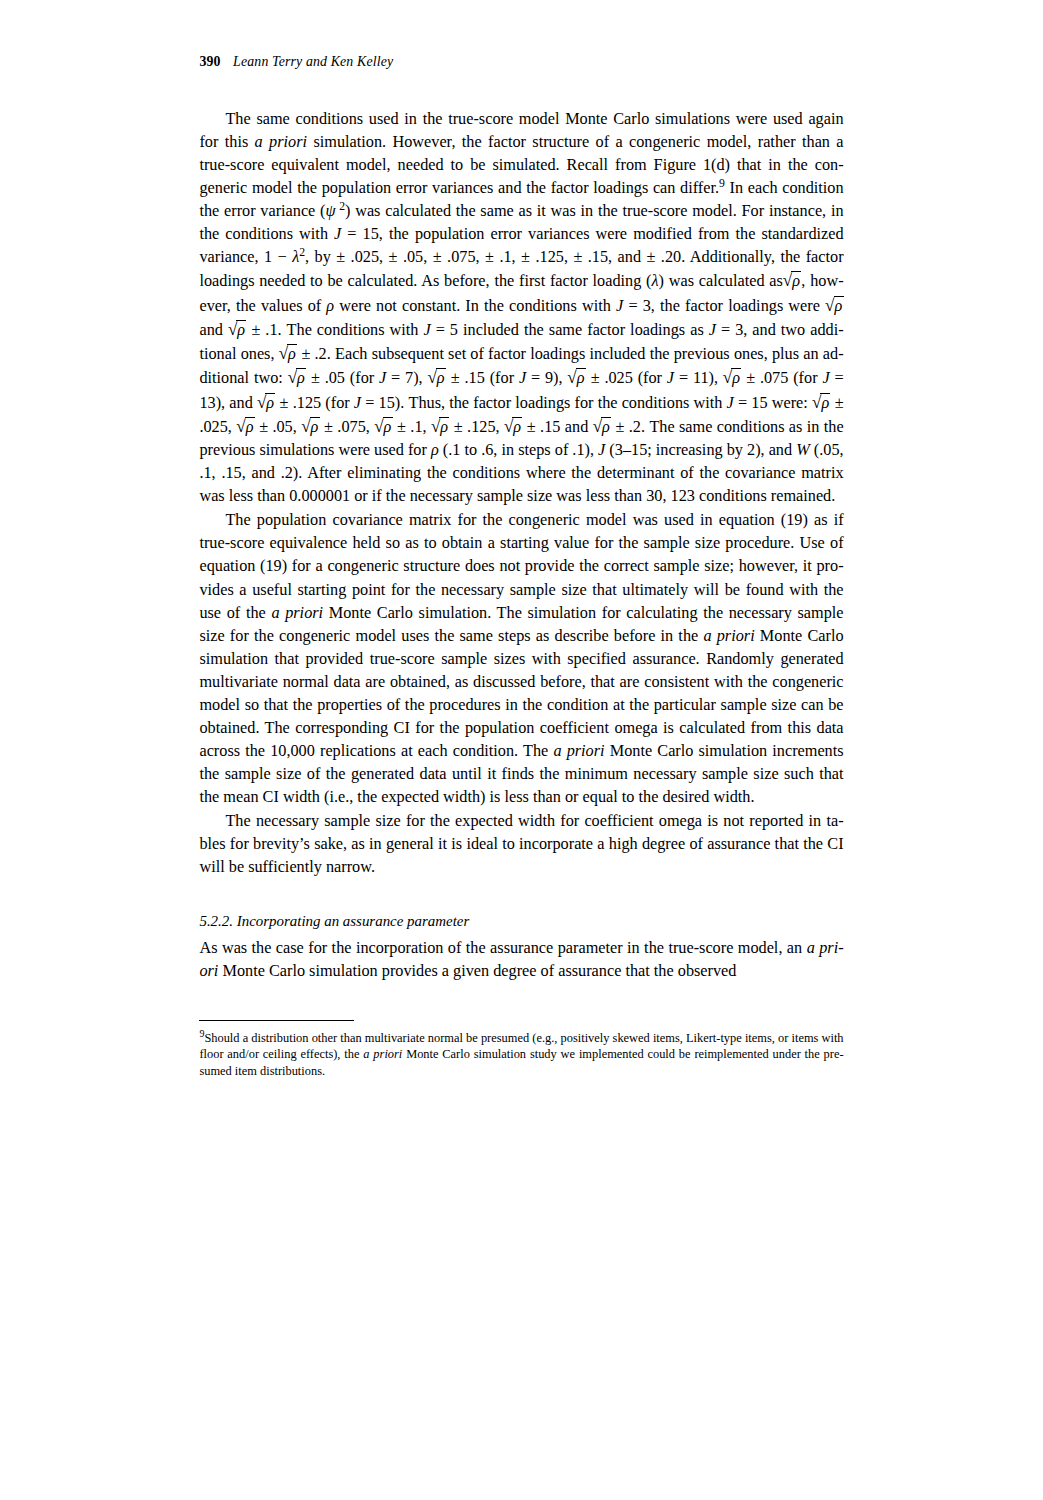390 Leann Terry and Ken Kelley
The same conditions used in the true-score model Monte Carlo simulations were used again for this a priori simulation. However, the factor structure of a congeneric model, rather than a true-score equivalent model, needed to be simulated. Recall from Figure 1(d) that in the congeneric model the population error variances and the factor loadings can differ.9 In each condition the error variance (ψ 2) was calculated the same as it was in the true-score model. For instance, in the conditions with J = 15, the population error variances were modified from the standardized variance, 1 − λ2, by ± .025, ± .05, ± .075, ± .1, ± .125, ± .15, and ± .20. Additionally, the factor loadings needed to be calculated. As before, the first factor loading (λ) was calculated as√ρ, however, the values of ρ were not constant. In the conditions with J = 3, the factor loadings were √ρ and √ρ ± .1. The conditions with J = 5 included the same factor loadings as J = 3, and two additional ones, √ρ ± .2. Each subsequent set of factor loadings included the previous ones, plus an additional two: √ρ ± .05 (for J = 7), √ρ ± .15 (for J = 9), √ρ ± .025 (for J = 11), √ρ ± .075 (for J = 13), and √ρ ± .125 (for J = 15). Thus, the factor loadings for the conditions with J = 15 were: √ρ ± .025, √ρ ± .05, √ρ ± .075, √ρ ± .1, √ρ ± .125, √ρ ± .15 and √ρ ± .2. The same conditions as in the previous simulations were used for ρ (.1 to .6, in steps of .1), J (3–15; increasing by 2), and W (.05, .1, .15, and .2). After eliminating the conditions where the determinant of the covariance matrix was less than 0.000001 or if the necessary sample size was less than 30, 123 conditions remained.
The population covariance matrix for the congeneric model was used in equation (19) as if true-score equivalence held so as to obtain a starting value for the sample size procedure. Use of equation (19) for a congeneric structure does not provide the correct sample size; however, it provides a useful starting point for the necessary sample size that ultimately will be found with the use of the a priori Monte Carlo simulation. The simulation for calculating the necessary sample size for the congeneric model uses the same steps as describe before in the a priori Monte Carlo simulation that provided true-score sample sizes with specified assurance. Randomly generated multivariate normal data are obtained, as discussed before, that are consistent with the congeneric model so that the properties of the procedures in the condition at the particular sample size can be obtained. The corresponding CI for the population coefficient omega is calculated from this data across the 10,000 replications at each condition. The a priori Monte Carlo simulation increments the sample size of the generated data until it finds the minimum necessary sample size such that the mean CI width (i.e., the expected width) is less than or equal to the desired width.
The necessary sample size for the expected width for coefficient omega is not reported in tables for brevity’s sake, as in general it is ideal to incorporate a high degree of assurance that the CI will be sufficiently narrow.
5.2.2. Incorporating an assurance parameter
As was the case for the incorporation of the assurance parameter in the true-score model, an a priori Monte Carlo simulation provides a given degree of assurance that the observed
9Should a distribution other than multivariate normal be presumed (e.g., positively skewed items, Likert-type items, or items with floor and/or ceiling effects), the a priori Monte Carlo simulation study we implemented could be reimplemented under the presumed item distributions.